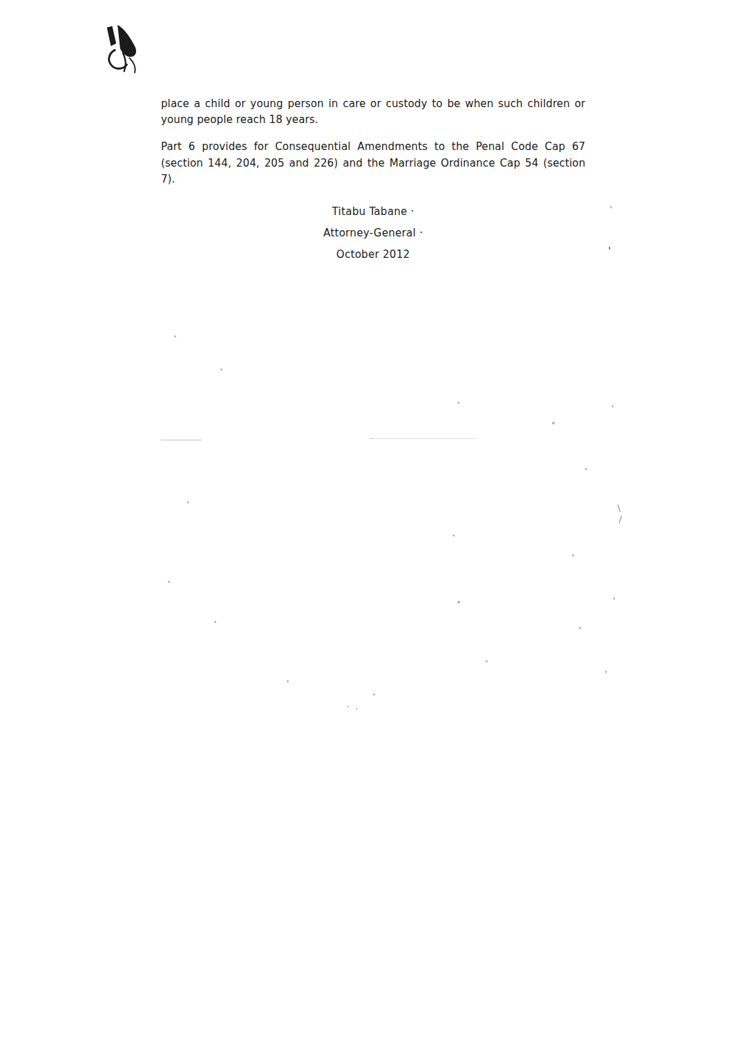place a child or young person in care or custody to be when such children or young people reach 18 years.
Part 6 provides for Consequential Amendments to the Penal Code Cap 67 (section 144, 204, 205 and 226) and the Marriage Ordinance Cap 54 (section 7).
Titabu Tabane Attorney-General October 2012'
\ / ' ' ' ' · ·